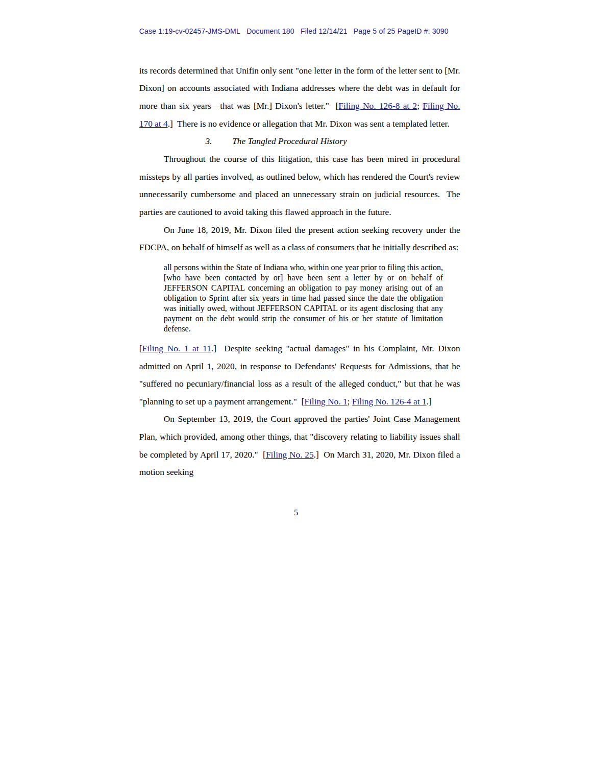Case 1:19-cv-02457-JMS-DML Document 180 Filed 12/14/21 Page 5 of 25 PageID #: 3090
its records determined that Unifin only sent "one letter in the form of the letter sent to [Mr. Dixon] on accounts associated with Indiana addresses where the debt was in default for more than six years—that was [Mr.] Dixon's letter." [Filing No. 126-8 at 2; Filing No. 170 at 4.] There is no evidence or allegation that Mr. Dixon was sent a templated letter.
3. The Tangled Procedural History
Throughout the course of this litigation, this case has been mired in procedural missteps by all parties involved, as outlined below, which has rendered the Court's review unnecessarily cumbersome and placed an unnecessary strain on judicial resources. The parties are cautioned to avoid taking this flawed approach in the future.
On June 18, 2019, Mr. Dixon filed the present action seeking recovery under the FDCPA, on behalf of himself as well as a class of consumers that he initially described as:
all persons within the State of Indiana who, within one year prior to filing this action, [who have been contacted by or] have been sent a letter by or on behalf of JEFFERSON CAPITAL concerning an obligation to pay money arising out of an obligation to Sprint after six years in time had passed since the date the obligation was initially owed, without JEFFERSON CAPITAL or its agent disclosing that any payment on the debt would strip the consumer of his or her statute of limitation defense.
[Filing No. 1 at 11.] Despite seeking "actual damages" in his Complaint, Mr. Dixon admitted on April 1, 2020, in response to Defendants' Requests for Admissions, that he "suffered no pecuniary/financial loss as a result of the alleged conduct," but that he was "planning to set up a payment arrangement." [Filing No. 1; Filing No. 126-4 at 1.]
On September 13, 2019, the Court approved the parties' Joint Case Management Plan, which provided, among other things, that "discovery relating to liability issues shall be completed by April 17, 2020." [Filing No. 25.] On March 31, 2020, Mr. Dixon filed a motion seeking
5